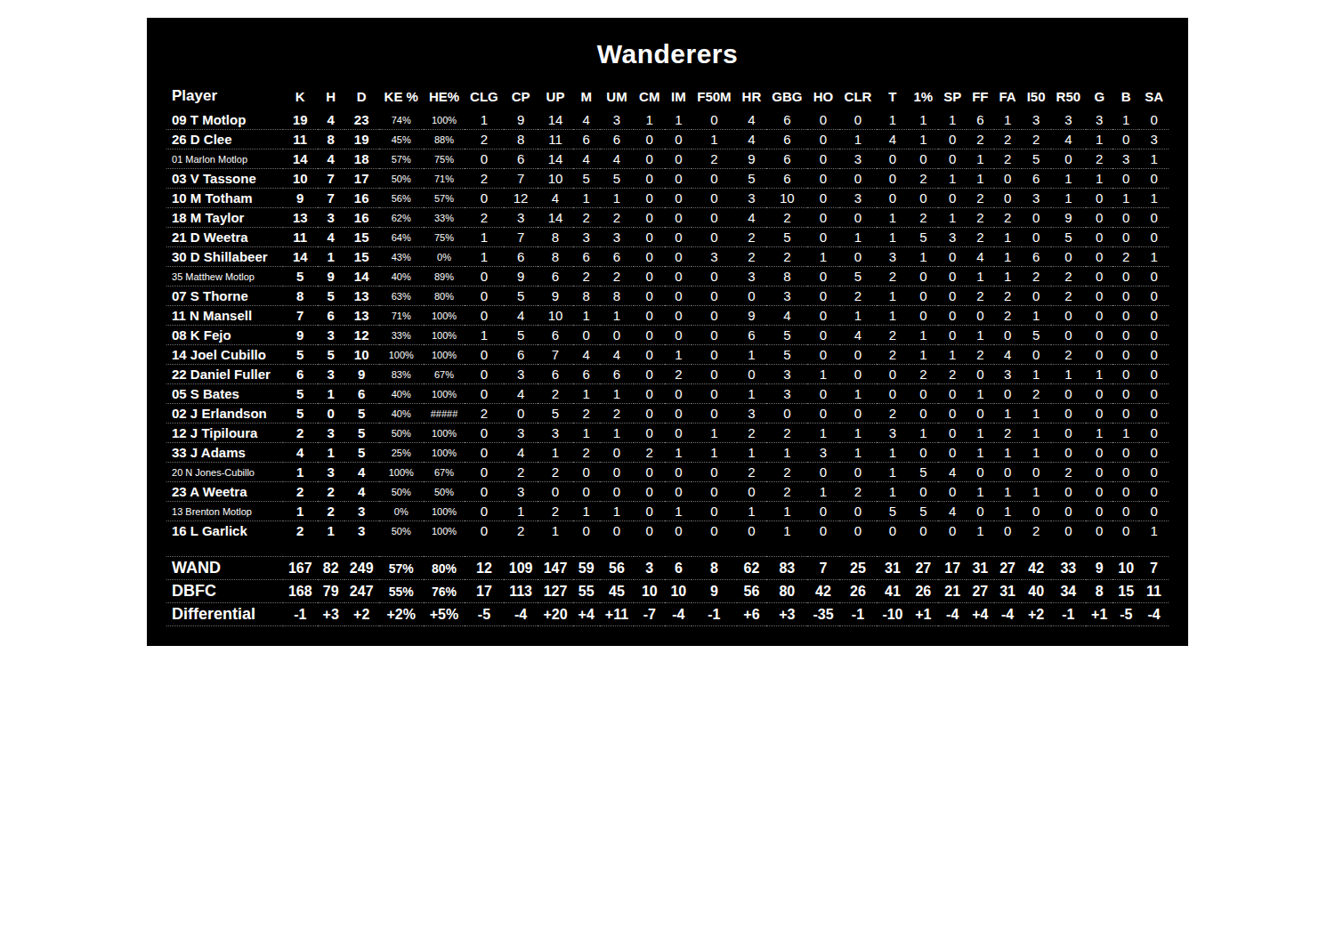Wanderers
| Player | K | H | D | KE % | HE% | CLG | CP | UP | M | UM | CM | IM | F50M | HR | GBG | HO | CLR | T | 1% | SP | FF | FA | I50 | R50 | G | B | SA |
| --- | --- | --- | --- | --- | --- | --- | --- | --- | --- | --- | --- | --- | --- | --- | --- | --- | --- | --- | --- | --- | --- | --- | --- | --- | --- | --- | --- |
| 09 T Motlop | 19 | 4 | 23 | 74% | 100% | 1 | 9 | 14 | 4 | 3 | 1 | 1 | 0 | 4 | 6 | 0 | 0 | 1 | 1 | 1 | 6 | 1 | 3 | 3 | 3 | 1 | 0 |
| 26 D Clee | 11 | 8 | 19 | 45% | 88% | 2 | 8 | 11 | 6 | 6 | 0 | 0 | 1 | 4 | 6 | 0 | 1 | 4 | 1 | 0 | 2 | 2 | 2 | 4 | 1 | 0 | 3 |
| 01 Marlon Motlop | 14 | 4 | 18 | 57% | 75% | 0 | 6 | 14 | 4 | 4 | 0 | 0 | 2 | 9 | 6 | 0 | 3 | 0 | 0 | 0 | 1 | 2 | 5 | 0 | 2 | 3 | 1 |
| 03 V Tassone | 10 | 7 | 17 | 50% | 71% | 2 | 7 | 10 | 5 | 5 | 0 | 0 | 0 | 5 | 6 | 0 | 0 | 0 | 2 | 1 | 1 | 0 | 6 | 1 | 1 | 0 | 0 |
| 10 M Totham | 9 | 7 | 16 | 56% | 57% | 0 | 12 | 4 | 1 | 1 | 0 | 0 | 0 | 3 | 10 | 0 | 3 | 0 | 0 | 0 | 2 | 0 | 3 | 1 | 0 | 1 | 1 |
| 18 M Taylor | 13 | 3 | 16 | 62% | 33% | 2 | 3 | 14 | 2 | 2 | 0 | 0 | 0 | 4 | 2 | 0 | 0 | 1 | 2 | 1 | 2 | 2 | 0 | 9 | 0 | 0 | 0 |
| 21 D Weetra | 11 | 4 | 15 | 64% | 75% | 1 | 7 | 8 | 3 | 3 | 0 | 0 | 0 | 2 | 5 | 0 | 1 | 1 | 5 | 3 | 2 | 1 | 0 | 5 | 0 | 0 | 0 |
| 30 D Shillabeer | 14 | 1 | 15 | 43% | 0% | 1 | 6 | 8 | 6 | 6 | 0 | 0 | 3 | 2 | 2 | 1 | 0 | 3 | 1 | 0 | 4 | 1 | 6 | 0 | 0 | 2 | 1 |
| 35 Matthew Motlop | 5 | 9 | 14 | 40% | 89% | 0 | 9 | 6 | 2 | 2 | 0 | 0 | 0 | 3 | 8 | 0 | 5 | 2 | 0 | 0 | 1 | 1 | 2 | 2 | 0 | 0 | 0 |
| 07 S Thorne | 8 | 5 | 13 | 63% | 80% | 0 | 5 | 9 | 8 | 8 | 0 | 0 | 0 | 0 | 3 | 0 | 2 | 1 | 0 | 0 | 2 | 2 | 0 | 2 | 0 | 0 | 0 |
| 11 N Mansell | 7 | 6 | 13 | 71% | 100% | 0 | 4 | 10 | 1 | 1 | 0 | 0 | 0 | 9 | 4 | 0 | 1 | 1 | 0 | 0 | 0 | 2 | 1 | 0 | 0 | 0 | 0 |
| 08 K Fejo | 9 | 3 | 12 | 33% | 100% | 1 | 5 | 6 | 0 | 0 | 0 | 0 | 0 | 6 | 5 | 0 | 4 | 2 | 1 | 0 | 1 | 0 | 5 | 0 | 0 | 0 | 0 |
| 14 Joel Cubillo | 5 | 5 | 10 | 100% | 100% | 0 | 6 | 7 | 4 | 4 | 0 | 1 | 0 | 1 | 5 | 0 | 0 | 2 | 1 | 1 | 2 | 4 | 0 | 2 | 0 | 0 | 0 |
| 22 Daniel Fuller | 6 | 3 | 9 | 83% | 67% | 0 | 3 | 6 | 6 | 6 | 0 | 2 | 0 | 0 | 3 | 1 | 0 | 0 | 2 | 2 | 0 | 3 | 1 | 1 | 1 | 0 | 0 |
| 05 S Bates | 5 | 1 | 6 | 40% | 100% | 0 | 4 | 2 | 1 | 1 | 0 | 0 | 0 | 1 | 3 | 0 | 1 | 0 | 0 | 0 | 1 | 0 | 2 | 0 | 0 | 0 | 0 |
| 02 J Erlandson | 5 | 0 | 5 | 40% | ##### | 2 | 0 | 5 | 2 | 2 | 0 | 0 | 0 | 3 | 0 | 0 | 0 | 2 | 0 | 0 | 0 | 1 | 1 | 0 | 0 | 0 | 0 |
| 12 J Tipiloura | 2 | 3 | 5 | 50% | 100% | 0 | 3 | 3 | 1 | 1 | 0 | 0 | 1 | 2 | 2 | 1 | 1 | 3 | 1 | 0 | 1 | 2 | 1 | 0 | 1 | 1 | 0 |
| 33 J Adams | 4 | 1 | 5 | 25% | 100% | 0 | 4 | 1 | 2 | 0 | 2 | 1 | 1 | 1 | 1 | 3 | 1 | 1 | 0 | 0 | 1 | 1 | 1 | 0 | 0 | 0 | 0 |
| 20 N Jones-Cubillo | 1 | 3 | 4 | 100% | 67% | 0 | 2 | 2 | 0 | 0 | 0 | 0 | 0 | 2 | 2 | 0 | 0 | 1 | 5 | 4 | 0 | 0 | 0 | 2 | 0 | 0 | 0 |
| 23 A Weetra | 2 | 2 | 4 | 50% | 50% | 0 | 3 | 0 | 0 | 0 | 0 | 0 | 0 | 0 | 2 | 1 | 2 | 1 | 0 | 0 | 1 | 1 | 1 | 0 | 0 | 0 | 0 |
| 13 Brenton Motlop | 1 | 2 | 3 | 0% | 100% | 0 | 1 | 2 | 1 | 1 | 0 | 1 | 0 | 1 | 1 | 0 | 0 | 5 | 5 | 4 | 0 | 1 | 0 | 0 | 0 | 0 | 0 |
| 16 L Garlick | 2 | 1 | 3 | 50% | 100% | 0 | 2 | 1 | 0 | 0 | 0 | 0 | 0 | 0 | 1 | 0 | 0 | 0 | 0 | 0 | 1 | 0 | 2 | 0 | 0 | 0 | 1 |
| WAND | 167 | 82 | 249 | 57% | 80% | 12 | 109 | 147 | 59 | 56 | 3 | 6 | 8 | 62 | 83 | 7 | 25 | 31 | 27 | 17 | 31 | 27 | 42 | 33 | 9 | 10 | 7 |
| DBFC | 168 | 79 | 247 | 55% | 76% | 17 | 113 | 127 | 55 | 45 | 10 | 10 | 9 | 56 | 80 | 42 | 26 | 41 | 26 | 21 | 27 | 31 | 40 | 34 | 8 | 15 | 11 |
| Differential | -1 | +3 | +2 | +2% | +5% | -5 | -4 | +20 | +4 | +11 | -7 | -4 | -1 | +6 | +3 | -35 | -1 | -10 | +1 | -4 | +4 | -4 | +2 | -1 | +1 | -5 | -4 |